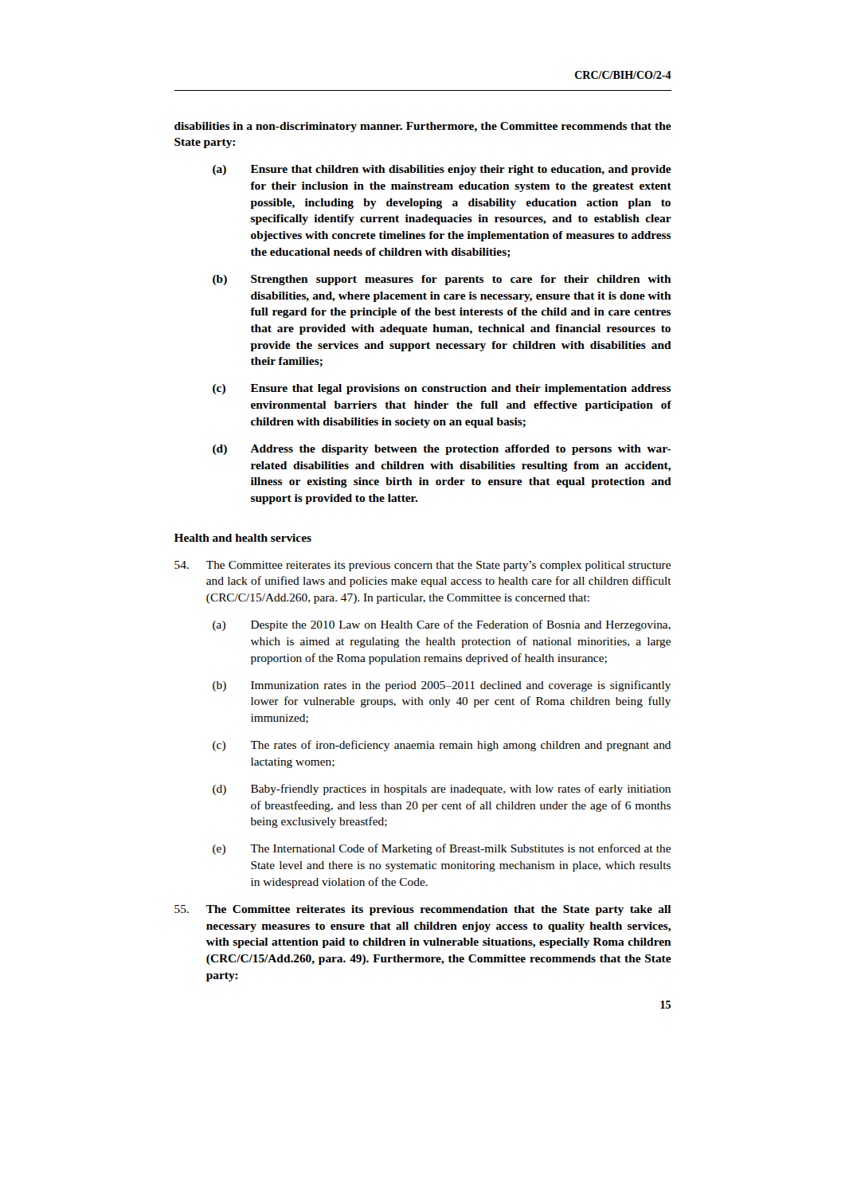CRC/C/BIH/CO/2-4
disabilities in a non-discriminatory manner. Furthermore, the Committee recommends that the State party:
(a)
Ensure that children with disabilities enjoy their right to education, and provide for their inclusion in the mainstream education system to the greatest extent possible, including by developing a disability education action plan to specifically identify current inadequacies in resources, and to establish clear objectives with concrete timelines for the implementation of measures to address the educational needs of children with disabilities;
(b)
Strengthen support measures for parents to care for their children with disabilities, and, where placement in care is necessary, ensure that it is done with full regard for the principle of the best interests of the child and in care centres that are provided with adequate human, technical and financial resources to provide the services and support necessary for children with disabilities and their families;
(c)
Ensure that legal provisions on construction and their implementation address environmental barriers that hinder the full and effective participation of children with disabilities in society on an equal basis;
(d)
Address the disparity between the protection afforded to persons with war-related disabilities and children with disabilities resulting from an accident, illness or existing since birth in order to ensure that equal protection and support is provided to the latter.
Health and health services
54.
The Committee reiterates its previous concern that the State party’s complex political structure and lack of unified laws and policies make equal access to health care for all children difficult (CRC/C/15/Add.260, para. 47). In particular, the Committee is concerned that:
(a)
Despite the 2010 Law on Health Care of the Federation of Bosnia and Herzegovina, which is aimed at regulating the health protection of national minorities, a large proportion of the Roma population remains deprived of health insurance;
(b)
Immunization rates in the period 2005–2011 declined and coverage is significantly lower for vulnerable groups, with only 40 per cent of Roma children being fully immunized;
(c)
The rates of iron-deficiency anaemia remain high among children and pregnant and lactating women;
(d)
Baby-friendly practices in hospitals are inadequate, with low rates of early initiation of breastfeeding, and less than 20 per cent of all children under the age of 6 months being exclusively breastfed;
(e)
The International Code of Marketing of Breast-milk Substitutes is not enforced at the State level and there is no systematic monitoring mechanism in place, which results in widespread violation of the Code.
55.
The Committee reiterates its previous recommendation that the State party take all necessary measures to ensure that all children enjoy access to quality health services, with special attention paid to children in vulnerable situations, especially Roma children (CRC/C/15/Add.260, para. 49). Furthermore, the Committee recommends that the State party:
15